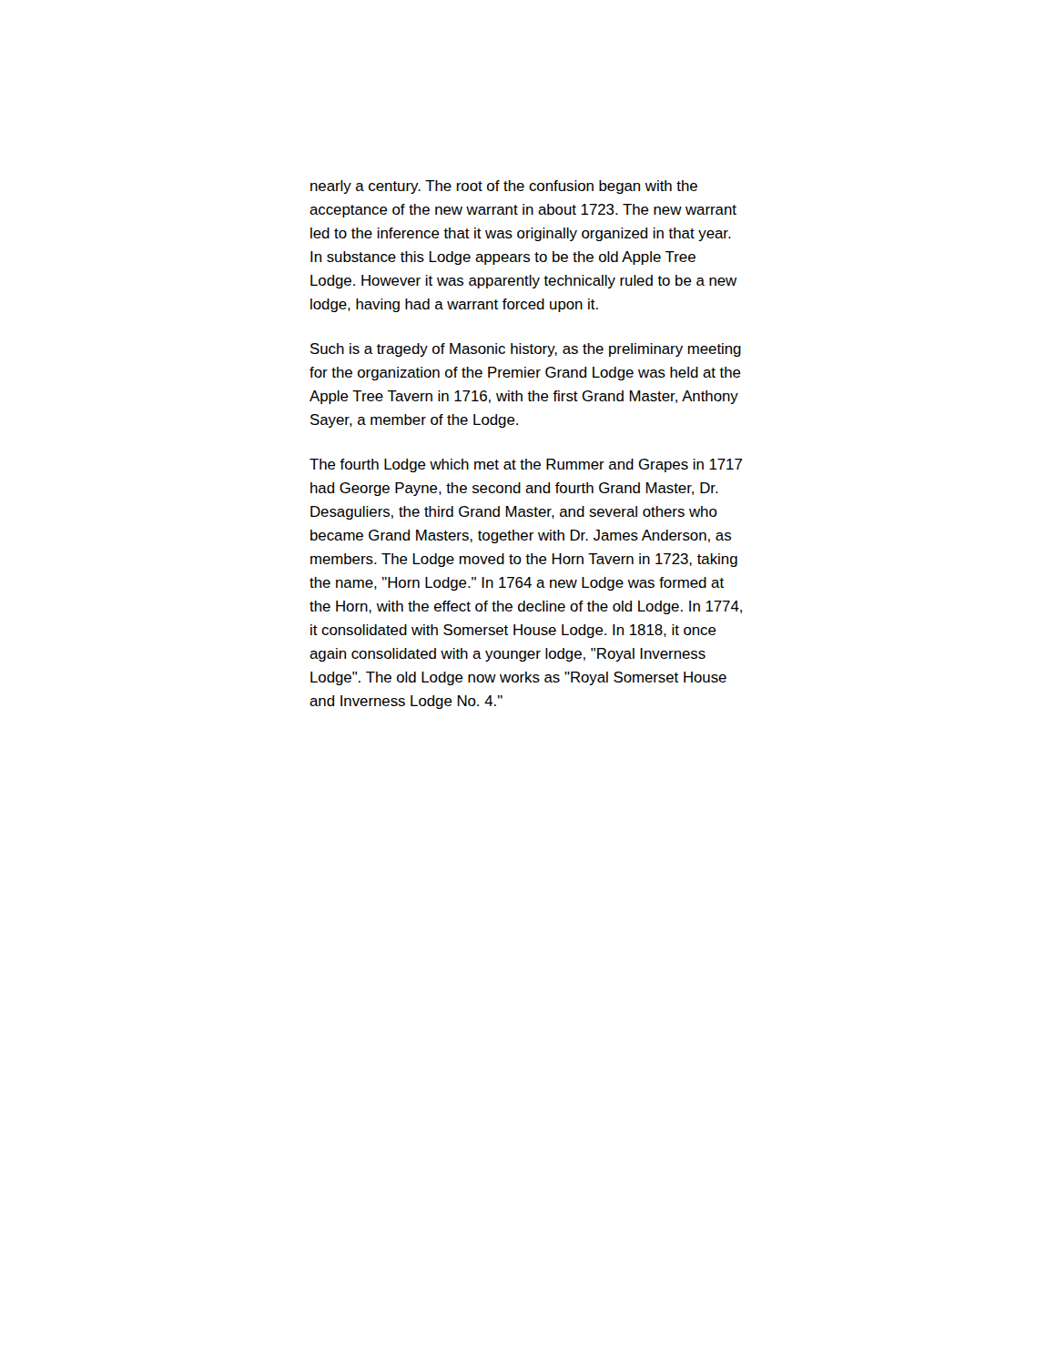nearly a century. The root of the confusion began with the acceptance of the new warrant in about 1723. The new warrant led to the inference that it was originally organized in that year. In substance this Lodge appears to be the old Apple Tree Lodge. However it was apparently technically ruled to be a new lodge, having had a warrant forced upon it.
Such is a tragedy of Masonic history, as the preliminary meeting for the organization of the Premier Grand Lodge was held at the Apple Tree Tavern in 1716, with the first Grand Master, Anthony Sayer, a member of the Lodge.
The fourth Lodge which met at the Rummer and Grapes in 1717 had George Payne, the second and fourth Grand Master, Dr. Desaguliers, the third Grand Master, and several others who became Grand Masters, together with Dr. James Anderson, as members. The Lodge moved to the Horn Tavern in 1723, taking the name, "Horn Lodge." In 1764 a new Lodge was formed at the Horn, with the effect of the decline of the old Lodge. In 1774, it consolidated with Somerset House Lodge. In 1818, it once again consolidated with a younger lodge, "Royal Inverness Lodge". The old Lodge now works as "Royal Somerset House and Inverness Lodge No. 4."